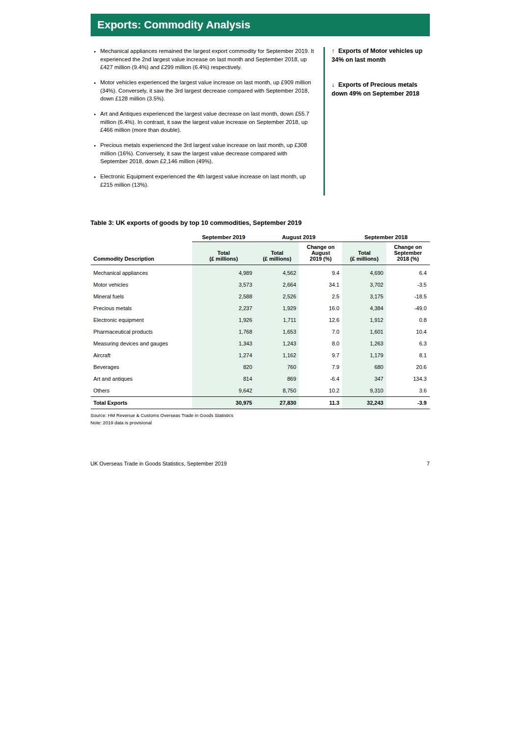Exports: Commodity Analysis
Mechanical appliances remained the largest export commodity for September 2019. It experienced the 2nd largest value increase on last month and September 2018, up £427 million (9.4%) and £299 million (6.4%) respectively.
Motor vehicles experienced the largest value increase on last month, up £909 million (34%). Conversely, it saw the 3rd largest decrease compared with September 2018, down £128 million (3.5%).
Art and Antiques experienced the largest value decrease on last month, down £55.7 million (6.4%). In contrast, it saw the largest value increase on September 2018, up £466 million (more than double).
Precious metals experienced the 3rd largest value increase on last month, up £308 million (16%). Conversely, it saw the largest value decrease compared with September 2018, down £2,146 million (49%).
Electronic Equipment experienced the 4th largest value increase on last month, up £215 million (13%).
↑ Exports of Motor vehicles up 34% on last month
↓ Exports of Precious metals down 49% on September 2018
Table 3: UK exports of goods by top 10 commodities, September 2019
| | September 2019 | August 2019 | September 2018 |
| --- | --- | --- | --- |
| Commodity Description | Total (£ millions) | Total (£ millions) | Change on August 2019 (%) | Total (£ millions) | Change on September 2018 (%) |
| Mechanical appliances | 4,989 | 4,562 | 9.4 | 4,690 | 6.4 |
| Motor vehicles | 3,573 | 2,664 | 34.1 | 3,702 | -3.5 |
| Mineral fuels | 2,588 | 2,526 | 2.5 | 3,175 | -18.5 |
| Precious metals | 2,237 | 1,929 | 16.0 | 4,384 | -49.0 |
| Electronic equipment | 1,926 | 1,711 | 12.6 | 1,912 | 0.8 |
| Pharmaceutical products | 1,768 | 1,653 | 7.0 | 1,601 | 10.4 |
| Measuring devices and gauges | 1,343 | 1,243 | 8.0 | 1,263 | 6.3 |
| Aircraft | 1,274 | 1,162 | 9.7 | 1,179 | 8.1 |
| Beverages | 820 | 760 | 7.9 | 680 | 20.6 |
| Art and antiques | 814 | 869 | -6.4 | 347 | 134.3 |
| Others | 9,642 | 8,750 | 10.2 | 9,310 | 3.6 |
| Total Exports | 30,975 | 27,830 | 11.3 | 32,243 | -3.9 |
Source: HM Revenue & Customs Overseas Trade in Goods Statistics
Note: 2019 data is provisional
UK Overseas Trade in Goods Statistics, September 2019 7